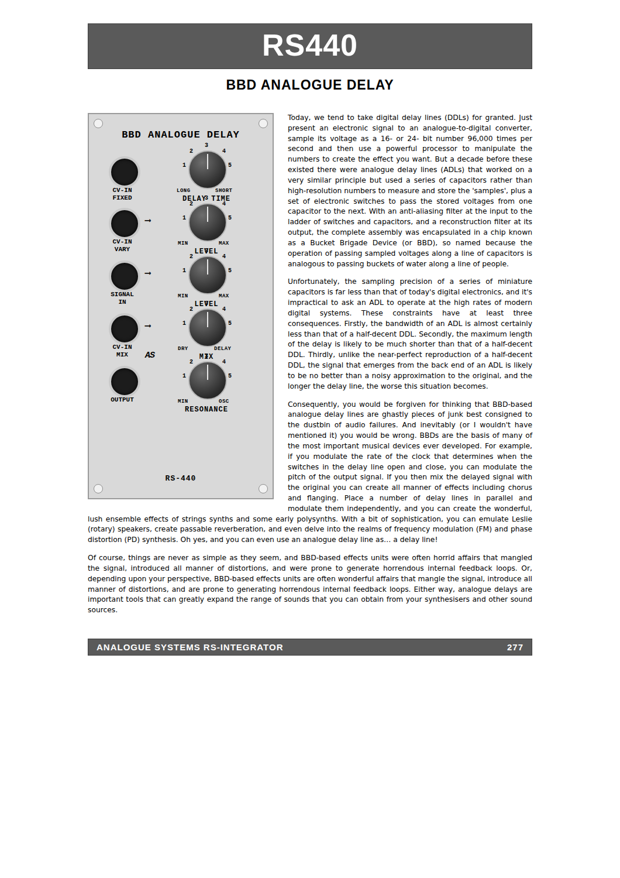RS440
BBD ANALOGUE DELAY
BBD ANALOGUE DELAY
CV-IN
FIXED
3 2 4 1 5 LONG SHORT
DELAY TIME
CV-IN
VARY
⟶
3 2 4 1 5 MIN MAX
LEVEL
SIGNAL
IN
⟶
3 2 4 1 5 MIN MAX
LEVEL
CV-IN
MIX
⟶
3 2 4 1 5 DRY DELAY
MIX
AS
OUTPUT
3 2 4 1 5 MIN OSC
RESONANCE
RS-440
Today, we tend to take digital delay lines (DDLs) for granted. Just present an electronic signal to an analogue-to-digital converter, sample its voltage as a 16- or 24- bit number 96,000 times per second and then use a powerful processor to manipulate the numbers to create the effect you want. But a decade before these existed there were analogue delay lines (ADLs) that worked on a very similar principle but used a series of capacitors rather than high-resolution numbers to measure and store the 'samples', plus a set of electronic switches to pass the stored voltages from one capacitor to the next. With an anti-aliasing filter at the input to the ladder of switches and capacitors, and a reconstruction filter at its output, the complete assembly was encapsulated in a chip known as a Bucket Brigade Device (or BBD), so named because the operation of passing sampled voltages along a line of capacitors is analogous to passing buckets of water along a line of people.
Unfortunately, the sampling precision of a series of miniature capacitors is far less than that of today's digital electronics, and it's impractical to ask an ADL to operate at the high rates of modern digital systems. These constraints have at least three consequences. Firstly, the bandwidth of an ADL is almost certainly less than that of a half-decent DDL. Secondly, the maximum length of the delay is likely to be much shorter than that of a half-decent DDL. Thirdly, unlike the near-perfect reproduction of a half-decent DDL, the signal that emerges from the back end of an ADL is likely to be no better than a noisy approximation to the original, and the longer the delay line, the worse this situation becomes.
Consequently, you would be forgiven for thinking that BBD-based analogue delay lines are ghastly pieces of junk best consigned to the dustbin of audio failures. And inevitably (or I wouldn't have mentioned it) you would be wrong. BBDs are the basis of many of the most important musical devices ever developed. For example, if you modulate the rate of the clock that determines when the switches in the delay line open and close, you can modulate the pitch of the output signal. If you then mix the delayed signal with the original you can create all manner of effects including chorus and flanging. Place a number of delay lines in parallel and modulate them independently, and you can create the wonderful, lush ensemble effects of strings synths and some early polysynths. With a bit of sophistication, you can emulate Leslie (rotary) speakers, create passable reverberation, and even delve into the realms of frequency modulation (FM) and phase distortion (PD) synthesis. Oh yes, and you can even use an analogue delay line as… a delay line!
Of course, things are never as simple as they seem, and BBD-based effects units were often horrid affairs that mangled the signal, introduced all manner of distortions, and were prone to generate horrendous internal feedback loops. Or, depending upon your perspective, BBD-based effects units are often wonderful affairs that mangle the signal, introduce all manner of distortions, and are prone to generating horrendous internal feedback loops. Either way, analogue delays are important tools that can greatly expand the range of sounds that you can obtain from your synthesisers and other sound sources.
ANALOGUE SYSTEMS RS-INTEGRATOR 277